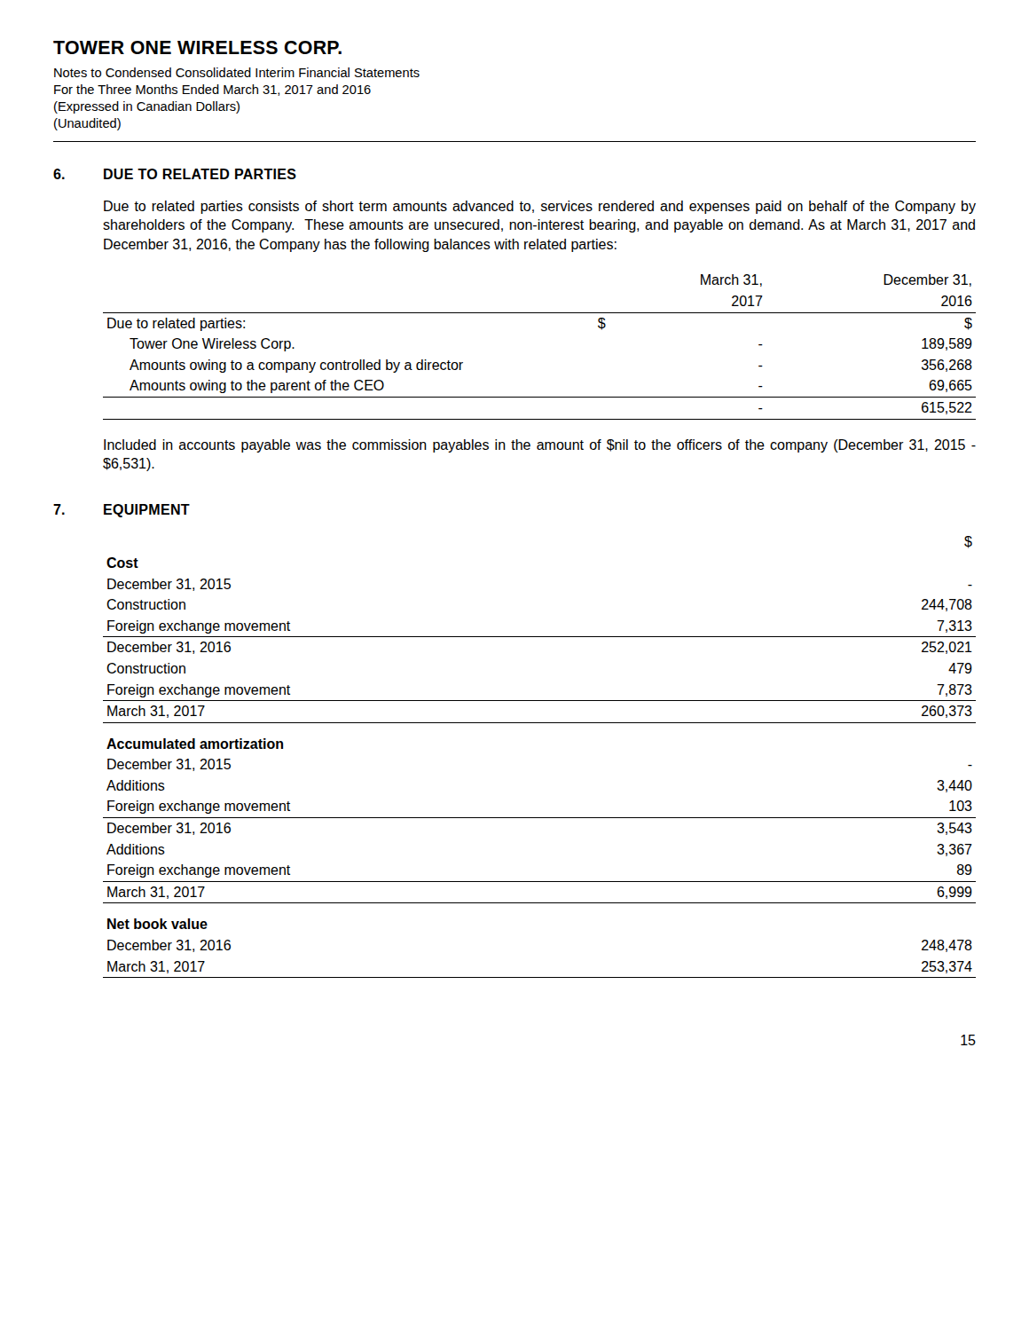TOWER ONE WIRELESS CORP.
Notes to Condensed Consolidated Interim Financial Statements
For the Three Months Ended March 31, 2017 and 2016
(Expressed in Canadian Dollars)
(Unaudited)
6. DUE TO RELATED PARTIES
Due to related parties consists of short term amounts advanced to, services rendered and expenses paid on behalf of the Company by shareholders of the Company. These amounts are unsecured, non-interest bearing, and payable on demand. As at March 31, 2017 and December 31, 2016, the Company has the following balances with related parties:
| | | March 31, | | December 31, |
| | | 2017 | | 2016 |
| Due to related parties: | $ | | | $ |
| Tower One Wireless Corp. | | - | | 189,589 |
| Amounts owing to a company controlled by a director | | - | | 356,268 |
| Amounts owing to the parent of the CEO | | - | | 69,665 |
| | | - | | 615,522 |
Included in accounts payable was the commission payables in the amount of $nil to the officers of the company (December 31, 2015 - $6,531).
7. EQUIPMENT
| | $ |
| Cost | |
| December 31, 2015 | - |
| Construction | 244,708 |
| Foreign exchange movement | 7,313 |
| December 31, 2016 | 252,021 |
| Construction | 479 |
| Foreign exchange movement | 7,873 |
| March 31, 2017 | 260,373 |
| Accumulated amortization | |
| December 31, 2015 | - |
| Additions | 3,440 |
| Foreign exchange movement | 103 |
| December 31, 2016 | 3,543 |
| Additions | 3,367 |
| Foreign exchange movement | 89 |
| March 31, 2017 | 6,999 |
| Net book value | |
| December 31, 2016 | 248,478 |
| March 31, 2017 | 253,374 |
15